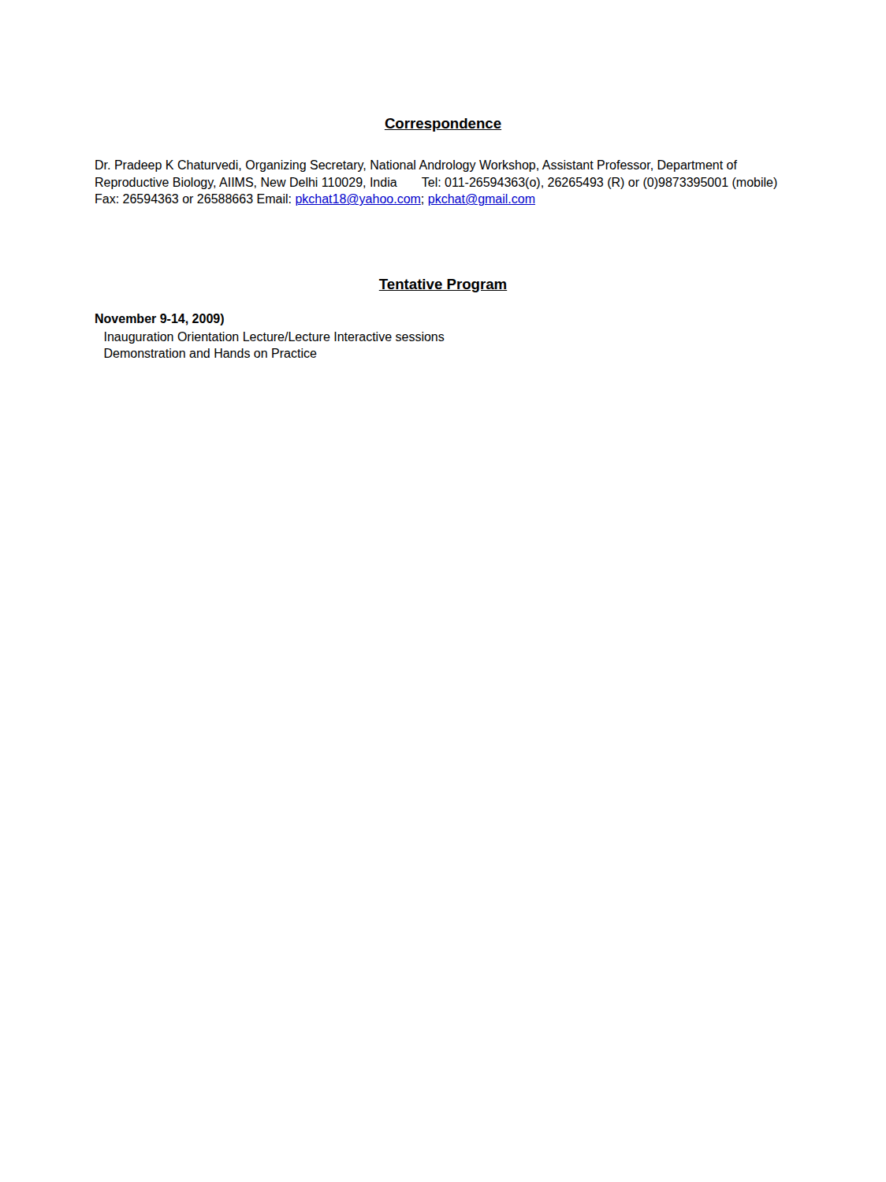Correspondence
Dr. Pradeep K Chaturvedi, Organizing Secretary, National Andrology Workshop, Assistant Professor, Department of Reproductive Biology, AIIMS, New Delhi 110029, India Tel: 011-26594363(o), 26265493 (R) or (0)9873395001 (mobile) Fax: 26594363 or 26588663 Email: pkchat18@yahoo.com; pkchat@gmail.com
Tentative Program
November 9-14, 2009)
Inauguration Orientation Lecture/Lecture Interactive sessions
Demonstration and Hands on Practice